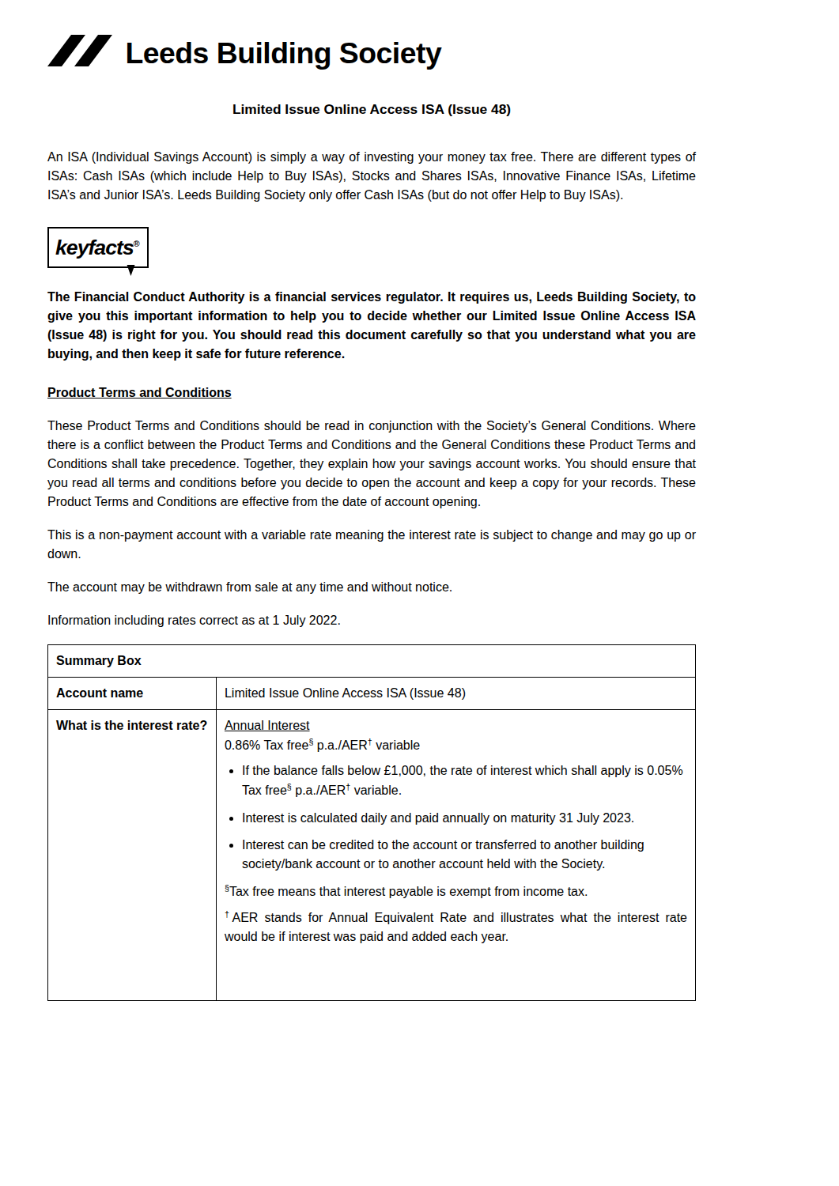Leeds Building Society
Limited Issue Online Access ISA (Issue 48)
An ISA (Individual Savings Account) is simply a way of investing your money tax free. There are different types of ISAs: Cash ISAs (which include Help to Buy ISAs), Stocks and Shares ISAs, Innovative Finance ISAs, Lifetime ISA’s and Junior ISA’s. Leeds Building Society only offer Cash ISAs (but do not offer Help to Buy ISAs).
keyfacts®
The Financial Conduct Authority is a financial services regulator. It requires us, Leeds Building Society, to give you this important information to help you to decide whether our Limited Issue Online Access ISA (Issue 48) is right for you. You should read this document carefully so that you understand what you are buying, and then keep it safe for future reference.
Product Terms and Conditions
These Product Terms and Conditions should be read in conjunction with the Society’s General Conditions. Where there is a conflict between the Product Terms and Conditions and the General Conditions these Product Terms and Conditions shall take precedence. Together, they explain how your savings account works. You should ensure that you read all terms and conditions before you decide to open the account and keep a copy for your records. These Product Terms and Conditions are effective from the date of account opening.
This is a non-payment account with a variable rate meaning the interest rate is subject to change and may go up or down.
The account may be withdrawn from sale at any time and without notice.
Information including rates correct as at 1 July 2022.
| Summary Box |
| Account name | Limited Issue Online Access ISA (Issue 48) |
| What is the interest rate? | Annual Interest 0.86% Tax free § p.a./AER † variable If the balance falls below £1,000, the rate of interest which shall apply is 0.05% Tax free § p.a./AER † variable. Interest is calculated daily and paid annually on maturity 31 July 2023. Interest can be credited to the account or transferred to another building society/bank account or to another account held with the Society. § Tax free means that interest payable is exempt from income tax. † AER stands for Annual Equivalent Rate and illustrates what the interest rate would be if interest was paid and added each year. |